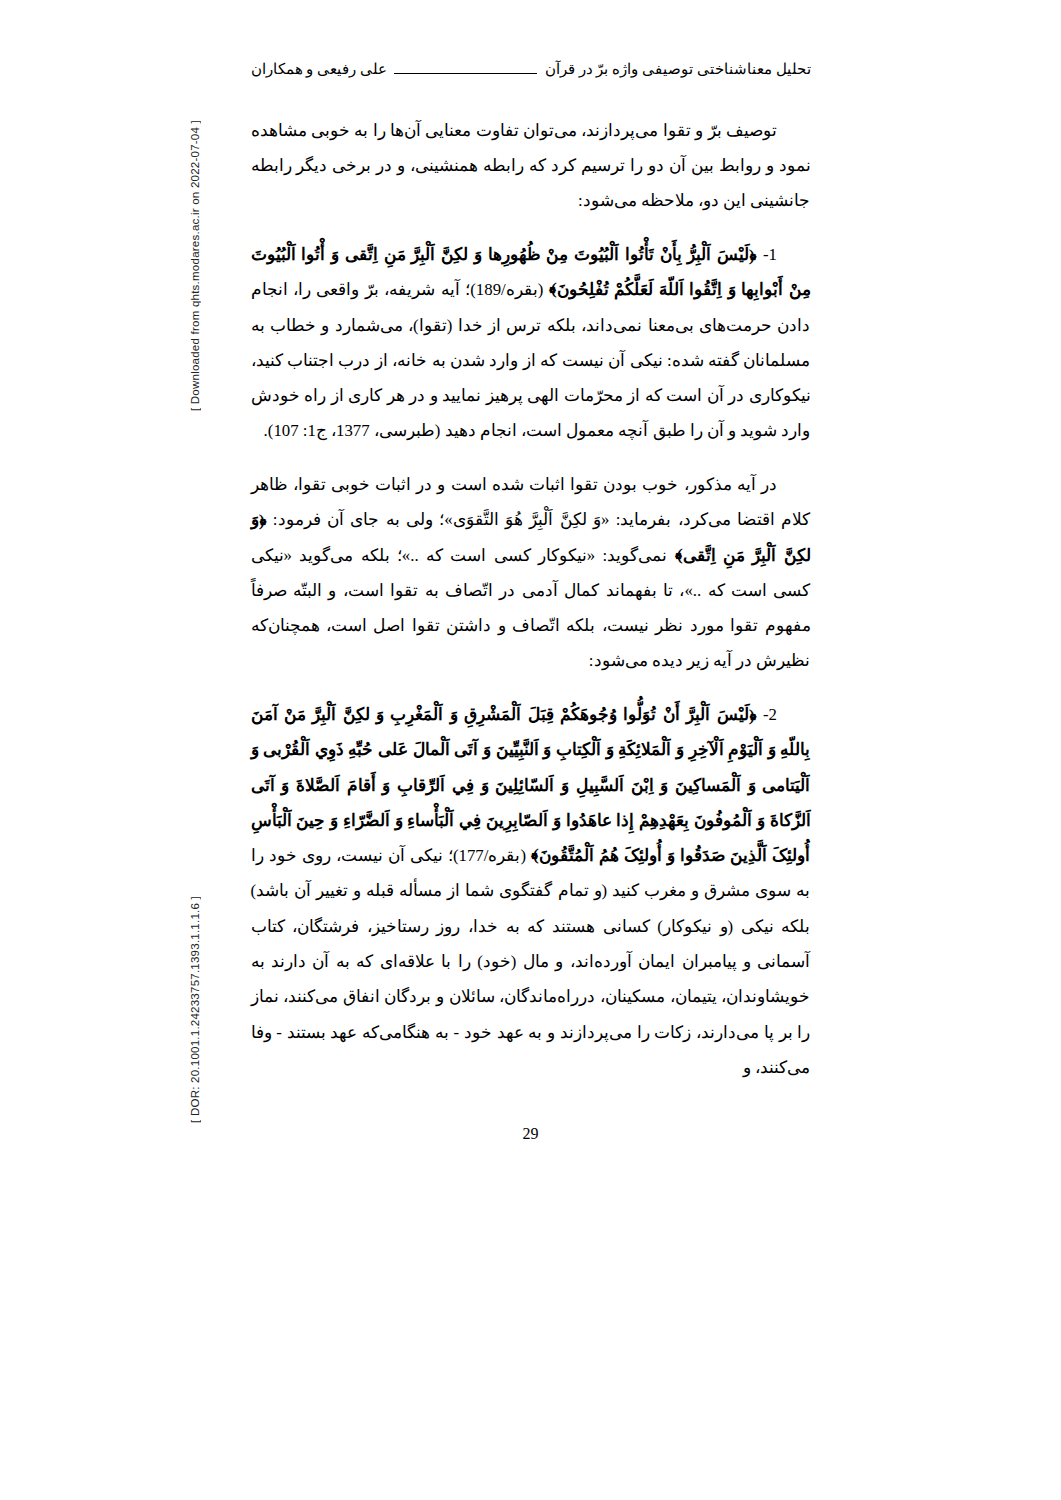[ Downloaded from qhts.modares.ac.ir on 2022-07-04 ]
[ DOR: 20.1001.1.24233757.1393.1.1.1.6 ]
تحلیل معناشناختی توصیفی واژه برّ در قرآن علی رفیعی و همکاران
توصیف برّ و تقوا می‌پردازند، می‌توان تفاوت معنایی آن‌ها را به خوبی مشاهده نمود و روابط بین آن دو را ترسیم کرد که رابطه همنشینی، و در برخی دیگر رابطه جانشینی این دو، ملاحظه می‌شود:
1- ﴿لَیْسَ اَلْبِرُّ بِأَنْ تَأْتُوا اَلْبُیُوتَ مِنْ ظُهُورِها وَ لکِنَّ اَلْبِرَّ مَنِ اِتَّقى وَ أْتُوا اَلْبُیُوتَ مِنْ أَبْوابِها وَ اِتَّقُوا اَللّهَ لَعَلَّکُمْ تُفْلِحُونَ﴾ (بقره/189)؛ آیه شریفه، برّ واقعی را، انجام دادن حرمت‌های بی‌معنا نمی‌داند، بلکه ترس از خدا (تقوا)، می‌شمارد و خطاب به مسلمانان گفته شده: نیکی آن نیست که از وارد شدن به خانه، از درب اجتناب کنید، نیکوکاری در آن است که از محرّمات الهی پرهیز نمایید و در هر کاری از راه خودش وارد شوید و آن را طبق آنچه معمول است، انجام دهید (طبرسی، 1377، ج1: 107).
در آیه مذکور، خوب بودن تقوا اثبات شده است و در اثبات خوبی تقوا، ظاهر کلام اقتضا می‌کرد، بفرماید: «وَ لکِنَّ اَلْبِرَّ هُوَ التَّقوَى»؛ ولی به جای آن فرمود: ﴿وَ لکِنَّ اَلْبِرَّ مَنِ اِتَّقى﴾ نمی‌گوید: «نیکوکار کسی است که ..»؛ بلکه می‌گوید «نیکی کسی است که ..»، تا بفهماند کمال آدمی در اتّصاف به تقوا است، و البتّه صرفاً مفهوم تقوا مورد نظر نیست، بلکه اتّصاف و داشتن تقوا اصل است، همچنان‌که نظیرش در آیه زیر دیده می‌شود:
2- ﴿لَیْسَ اَلْبِرَّ أَنْ تُوَلُّوا وُجُوهَکُمْ قِبَلَ اَلْمَشْرِقِ وَ اَلْمَغْرِبِ وَ لکِنَّ اَلْبِرَّ مَنْ آمَنَ بِاللّهِ وَ اَلْیَوْمِ اَلْآخِرِ وَ اَلْمَلائِکَةِ وَ اَلْکِتابِ وَ اَلنَّبِیِّینَ وَ آتَى اَلْمالَ عَلى حُبِّهِ ذَوِي اَلْقُرْبى وَ اَلْیَتامى وَ اَلْمَساکِینَ وَ اِبْنَ اَلسَّبِیلِ وَ اَلسّائِلِینَ وَ فِي اَلرِّقابِ وَ أَقامَ اَلصَّلاةَ وَ آتَى اَلزَّکاةَ وَ اَلْمُوفُونَ بِعَهْدِهِمْ إِذا عاهَدُوا وَ اَلصّابِرِینَ فِي اَلْبَأْساءِ وَ اَلضَّرّاءِ وَ حِینَ اَلْبَأْسِ أُولئِکَ اَلَّذِینَ صَدَقُوا وَ أُولئِکَ هُمُ اَلْمُتَّقُونَ﴾ (بقره/177)؛ نیکی آن نیست، روی خود را به سوی مشرق و مغرب کنید (و تمام گفتگوی شما از مسأله قبله و تغییر آن باشد) بلکه نیکی (و نیکوکار) کسانی هستند که به خدا، روز رستاخیز، فرشتگان، کتاب آسمانی و پیامبران ایمان آورده‌اند، و مال (خود) را با علاقه‌ای که به آن دارند به خویشاوندان، یتیمان، مسکینان، درراه‌ماندگان، سائلان و بردگان انفاق می‌کنند، نماز را بر پا می‌دارند، زکات را می‌پردازند و به عهد خود - به هنگامی‌که عهد بستند - وفا می‌کنند، و
29